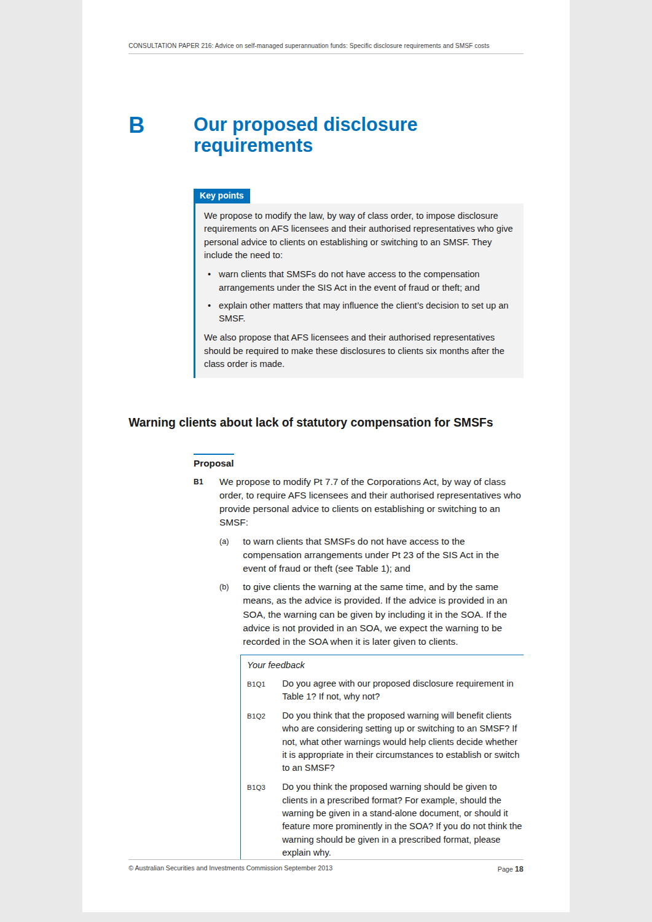CONSULTATION PAPER 216: Advice on self-managed superannuation funds: Specific disclosure requirements and SMSF costs
B
Our proposed disclosure requirements
Key points
We propose to modify the law, by way of class order, to impose disclosure requirements on AFS licensees and their authorised representatives who give personal advice to clients on establishing or switching to an SMSF. They include the need to:
warn clients that SMSFs do not have access to the compensation arrangements under the SIS Act in the event of fraud or theft; and
explain other matters that may influence the client’s decision to set up an SMSF.
We also propose that AFS licensees and their authorised representatives should be required to make these disclosures to clients six months after the class order is made.
Warning clients about lack of statutory compensation for SMSFs
Proposal
B1
We propose to modify Pt 7.7 of the Corporations Act, by way of class order, to require AFS licensees and their authorised representatives who provide personal advice to clients on establishing or switching to an SMSF:
to warn clients that SMSFs do not have access to the compensation arrangements under Pt 23 of the SIS Act in the event of fraud or theft (see Table 1); and
to give clients the warning at the same time, and by the same means, as the advice is provided. If the advice is provided in an SOA, the warning can be given by including it in the SOA. If the advice is not provided in an SOA, we expect the warning to be recorded in the SOA when it is later given to clients.
Your feedback
B1Q1
Do you agree with our proposed disclosure requirement in Table 1? If not, why not?
B1Q2
Do you think that the proposed warning will benefit clients who are considering setting up or switching to an SMSF? If not, what other warnings would help clients decide whether it is appropriate in their circumstances to establish or switch to an SMSF?
B1Q3
Do you think the proposed warning should be given to clients in a prescribed format? For example, should the warning be given in a stand-alone document, or should it feature more prominently in the SOA? If you do not think the warning should be given in a prescribed format, please explain why.
© Australian Securities and Investments Commission September 2013
Page 18